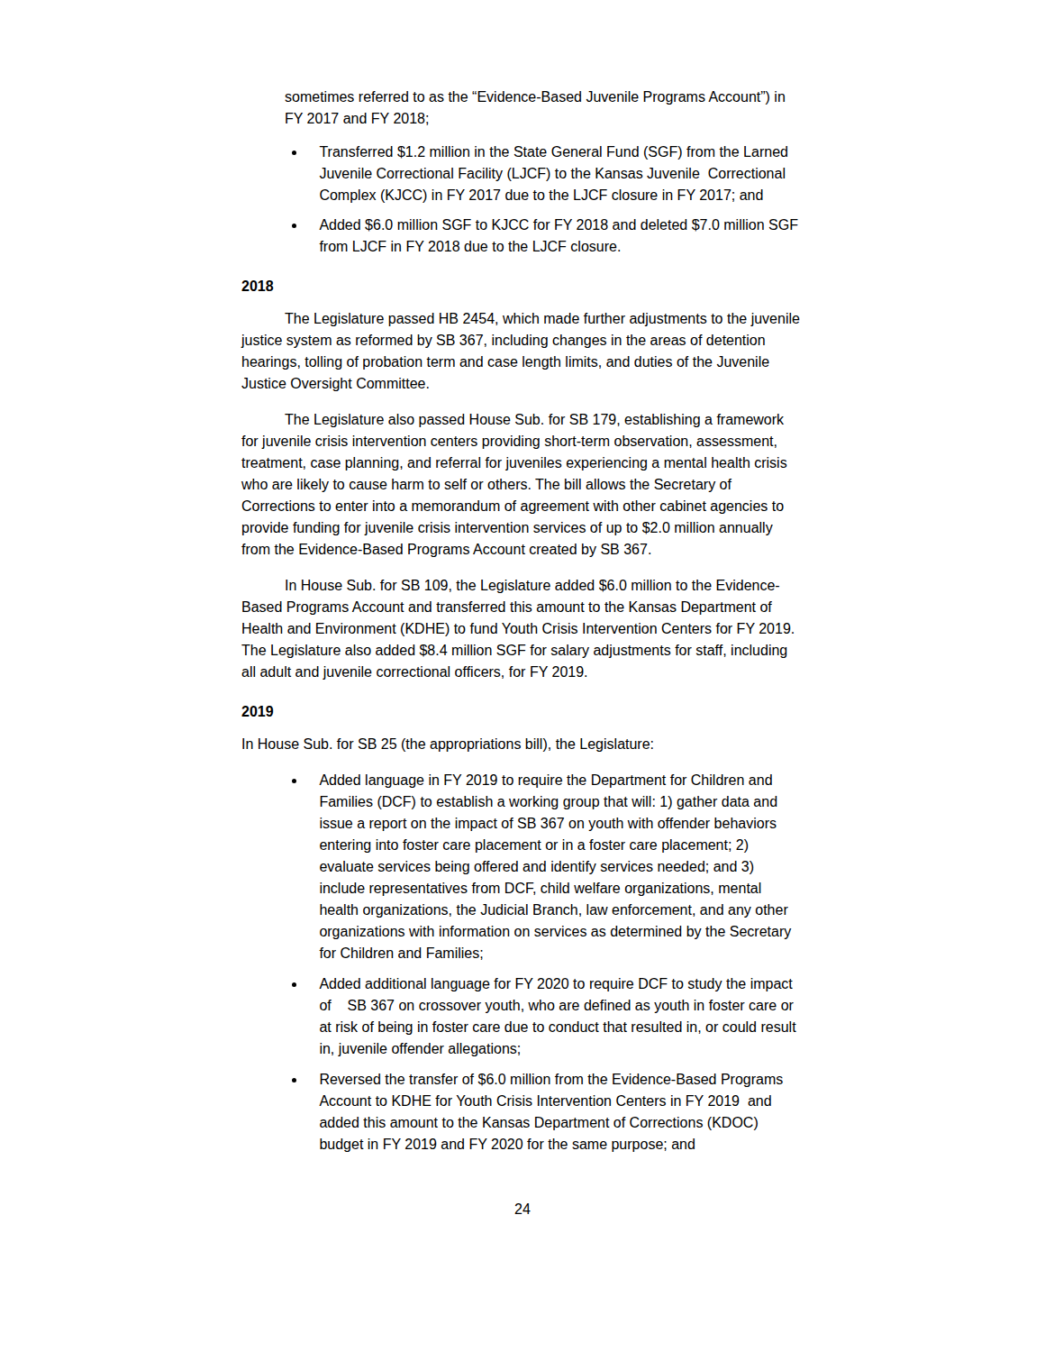sometimes referred to as the “Evidence-Based Juvenile Programs Account”) in FY 2017 and FY 2018;
Transferred $1.2 million in the State General Fund (SGF) from the Larned Juvenile Correctional Facility (LJCF) to the Kansas Juvenile Correctional Complex (KJCC) in FY 2017 due to the LJCF closure in FY 2017; and
Added $6.0 million SGF to KJCC for FY 2018 and deleted $7.0 million SGF from LJCF in FY 2018 due to the LJCF closure.
2018
The Legislature passed HB 2454, which made further adjustments to the juvenile justice system as reformed by SB 367, including changes in the areas of detention hearings, tolling of probation term and case length limits, and duties of the Juvenile Justice Oversight Committee.
The Legislature also passed House Sub. for SB 179, establishing a framework for juvenile crisis intervention centers providing short-term observation, assessment, treatment, case planning, and referral for juveniles experiencing a mental health crisis who are likely to cause harm to self or others. The bill allows the Secretary of Corrections to enter into a memorandum of agreement with other cabinet agencies to provide funding for juvenile crisis intervention services of up to $2.0 million annually from the Evidence-Based Programs Account created by SB 367.
In House Sub. for SB 109, the Legislature added $6.0 million to the Evidence-Based Programs Account and transferred this amount to the Kansas Department of Health and Environment (KDHE) to fund Youth Crisis Intervention Centers for FY 2019. The Legislature also added $8.4 million SGF for salary adjustments for staff, including all adult and juvenile correctional officers, for FY 2019.
2019
In House Sub. for SB 25 (the appropriations bill), the Legislature:
Added language in FY 2019 to require the Department for Children and Families (DCF) to establish a working group that will: 1) gather data and issue a report on the impact of SB 367 on youth with offender behaviors entering into foster care placement or in a foster care placement; 2) evaluate services being offered and identify services needed; and 3) include representatives from DCF, child welfare organizations, mental health organizations, the Judicial Branch, law enforcement, and any other organizations with information on services as determined by the Secretary for Children and Families;
Added additional language for FY 2020 to require DCF to study the impact of SB 367 on crossover youth, who are defined as youth in foster care or at risk of being in foster care due to conduct that resulted in, or could result in, juvenile offender allegations;
Reversed the transfer of $6.0 million from the Evidence-Based Programs Account to KDHE for Youth Crisis Intervention Centers in FY 2019 and added this amount to the Kansas Department of Corrections (KDOC) budget in FY 2019 and FY 2020 for the same purpose; and
24